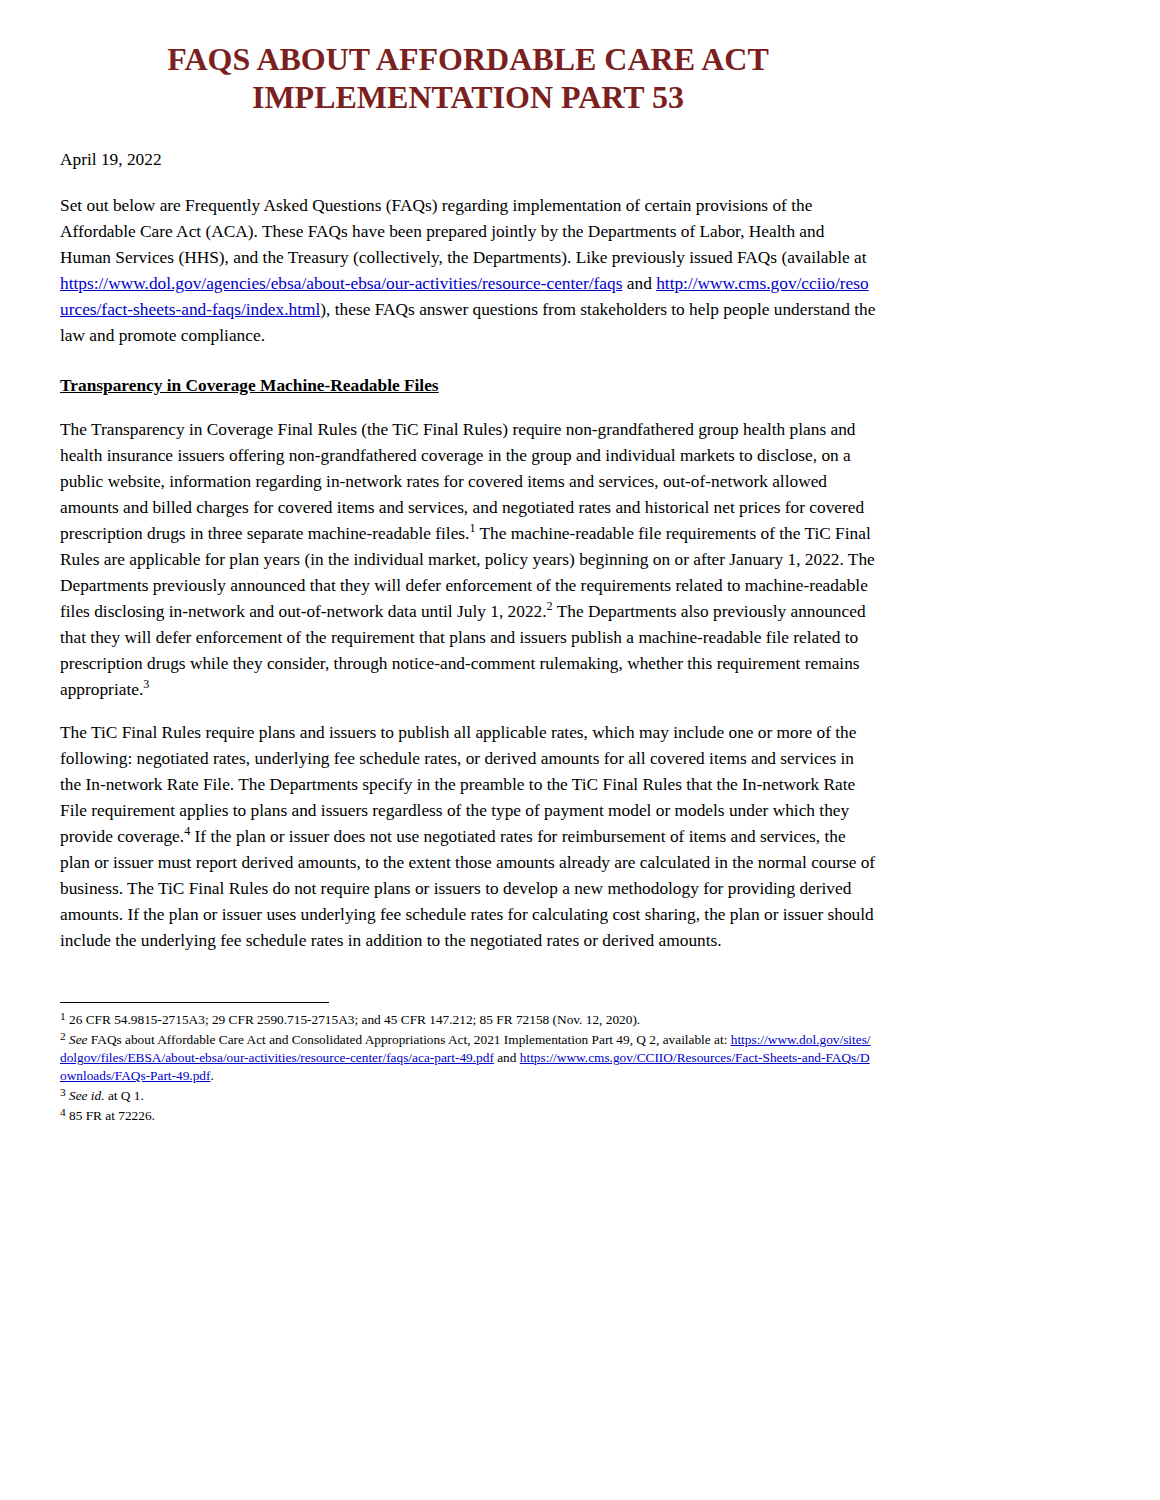FAQS ABOUT AFFORDABLE CARE ACT
IMPLEMENTATION PART 53
April 19, 2022
Set out below are Frequently Asked Questions (FAQs) regarding implementation of certain provisions of the Affordable Care Act (ACA). These FAQs have been prepared jointly by the Departments of Labor, Health and Human Services (HHS), and the Treasury (collectively, the Departments). Like previously issued FAQs (available at https://www.dol.gov/agencies/ebsa/about-ebsa/our-activities/resource-center/faqs and http://www.cms.gov/cciio/resources/fact-sheets-and-faqs/index.html), these FAQs answer questions from stakeholders to help people understand the law and promote compliance.
Transparency in Coverage Machine-Readable Files
The Transparency in Coverage Final Rules (the TiC Final Rules) require non-grandfathered group health plans and health insurance issuers offering non-grandfathered coverage in the group and individual markets to disclose, on a public website, information regarding in-network rates for covered items and services, out-of-network allowed amounts and billed charges for covered items and services, and negotiated rates and historical net prices for covered prescription drugs in three separate machine-readable files.1 The machine-readable file requirements of the TiC Final Rules are applicable for plan years (in the individual market, policy years) beginning on or after January 1, 2022. The Departments previously announced that they will defer enforcement of the requirements related to machine-readable files disclosing in-network and out-of-network data until July 1, 2022.2 The Departments also previously announced that they will defer enforcement of the requirement that plans and issuers publish a machine-readable file related to prescription drugs while they consider, through notice-and-comment rulemaking, whether this requirement remains appropriate.3
The TiC Final Rules require plans and issuers to publish all applicable rates, which may include one or more of the following: negotiated rates, underlying fee schedule rates, or derived amounts for all covered items and services in the In-network Rate File. The Departments specify in the preamble to the TiC Final Rules that the In-network Rate File requirement applies to plans and issuers regardless of the type of payment model or models under which they provide coverage.4 If the plan or issuer does not use negotiated rates for reimbursement of items and services, the plan or issuer must report derived amounts, to the extent those amounts already are calculated in the normal course of business. The TiC Final Rules do not require plans or issuers to develop a new methodology for providing derived amounts. If the plan or issuer uses underlying fee schedule rates for calculating cost sharing, the plan or issuer should include the underlying fee schedule rates in addition to the negotiated rates or derived amounts.
1 26 CFR 54.9815-2715A3; 29 CFR 2590.715-2715A3; and 45 CFR 147.212; 85 FR 72158 (Nov. 12, 2020).
2 See FAQs about Affordable Care Act and Consolidated Appropriations Act, 2021 Implementation Part 49, Q 2, available at: https://www.dol.gov/sites/dolgov/files/EBSA/about-ebsa/our-activities/resource-center/faqs/aca-part-49.pdf and https://www.cms.gov/CCIIO/Resources/Fact-Sheets-and-FAQs/Downloads/FAQs-Part-49.pdf.
3 See id. at Q 1.
4 85 FR at 72226.